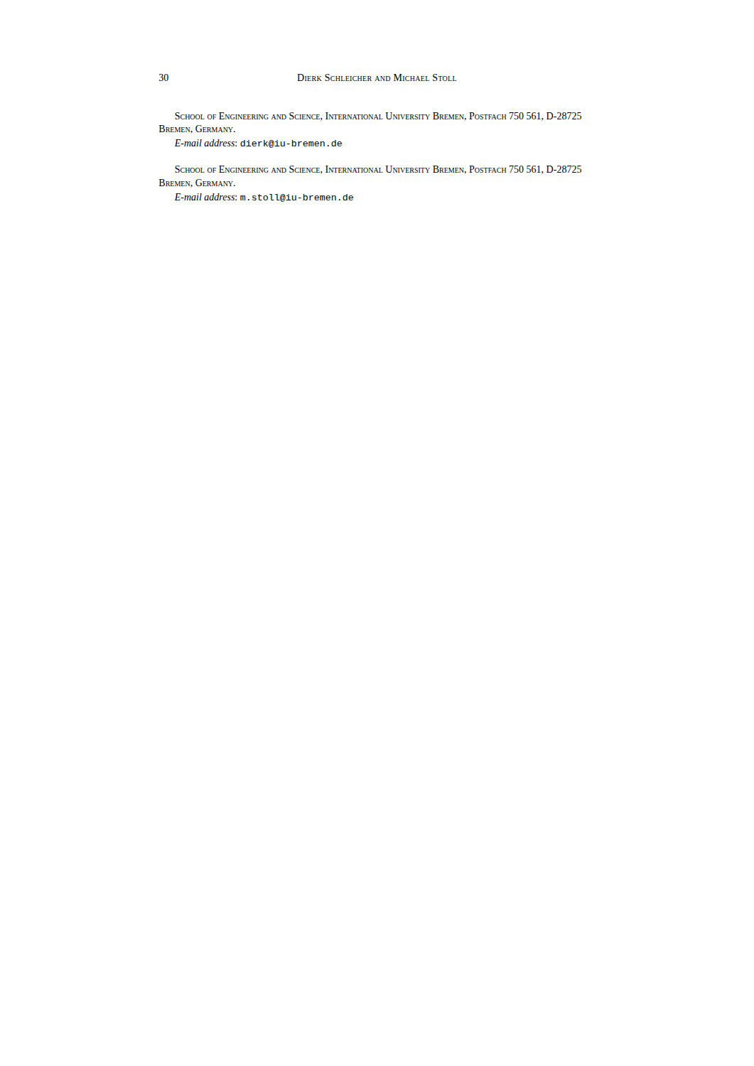30 Dierk Schleicher and Michael Stoll
School of Engineering and Science, International University Bremen, Postfach 750 561, D-28725 Bremen, Germany. E-mail address: dierk@iu-bremen.de
School of Engineering and Science, International University Bremen, Postfach 750 561, D-28725 Bremen, Germany. E-mail address: m.stoll@iu-bremen.de